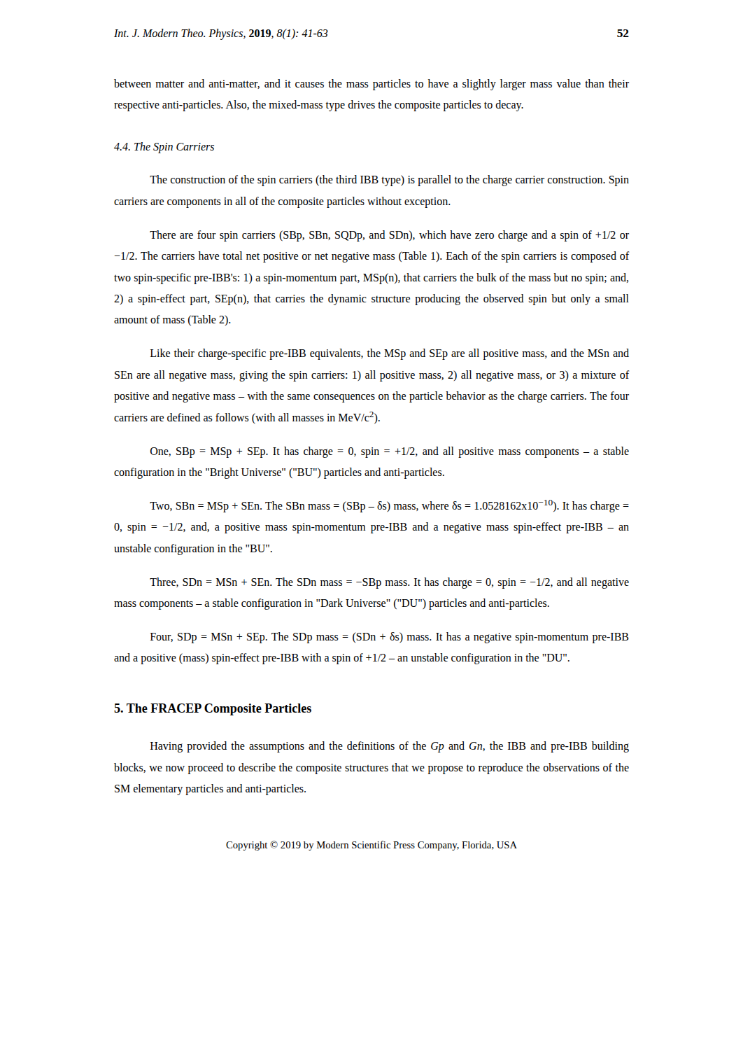Int. J. Modern Theo. Physics, 2019, 8(1): 41-63
52
between matter and anti-matter, and it causes the mass particles to have a slightly larger mass value than their respective anti-particles. Also, the mixed-mass type drives the composite particles to decay.
4.4. The Spin Carriers
The construction of the spin carriers (the third IBB type) is parallel to the charge carrier construction. Spin carriers are components in all of the composite particles without exception.
There are four spin carriers (SBp, SBn, SQDp, and SDn), which have zero charge and a spin of +1/2 or −1/2. The carriers have total net positive or net negative mass (Table 1). Each of the spin carriers is composed of two spin-specific pre-IBB's: 1) a spin-momentum part, MSp(n), that carriers the bulk of the mass but no spin; and, 2) a spin-effect part, SEp(n), that carries the dynamic structure producing the observed spin but only a small amount of mass (Table 2).
Like their charge-specific pre-IBB equivalents, the MSp and SEp are all positive mass, and the MSn and SEn are all negative mass, giving the spin carriers: 1) all positive mass, 2) all negative mass, or 3) a mixture of positive and negative mass – with the same consequences on the particle behavior as the charge carriers. The four carriers are defined as follows (with all masses in MeV/c2).
One, SBp = MSp + SEp. It has charge = 0, spin = +1/2, and all positive mass components – a stable configuration in the "Bright Universe" ("BU") particles and anti-particles.
Two, SBn = MSp + SEn. The SBn mass = (SBp – δs) mass, where δs = 1.0528162x10−10). It has charge = 0, spin = −1/2, and, a positive mass spin-momentum pre-IBB and a negative mass spin-effect pre-IBB – an unstable configuration in the "BU".
Three, SDn = MSn + SEn. The SDn mass = −SBp mass. It has charge = 0, spin = −1/2, and all negative mass components – a stable configuration in "Dark Universe" ("DU") particles and anti-particles.
Four, SDp = MSn + SEp. The SDp mass = (SDn + δs) mass. It has a negative spin-momentum pre-IBB and a positive (mass) spin-effect pre-IBB with a spin of +1/2 – an unstable configuration in the "DU".
5. The FRACEP Composite Particles
Having provided the assumptions and the definitions of the Gp and Gn, the IBB and pre-IBB building blocks, we now proceed to describe the composite structures that we propose to reproduce the observations of the SM elementary particles and anti-particles.
Copyright © 2019 by Modern Scientific Press Company, Florida, USA